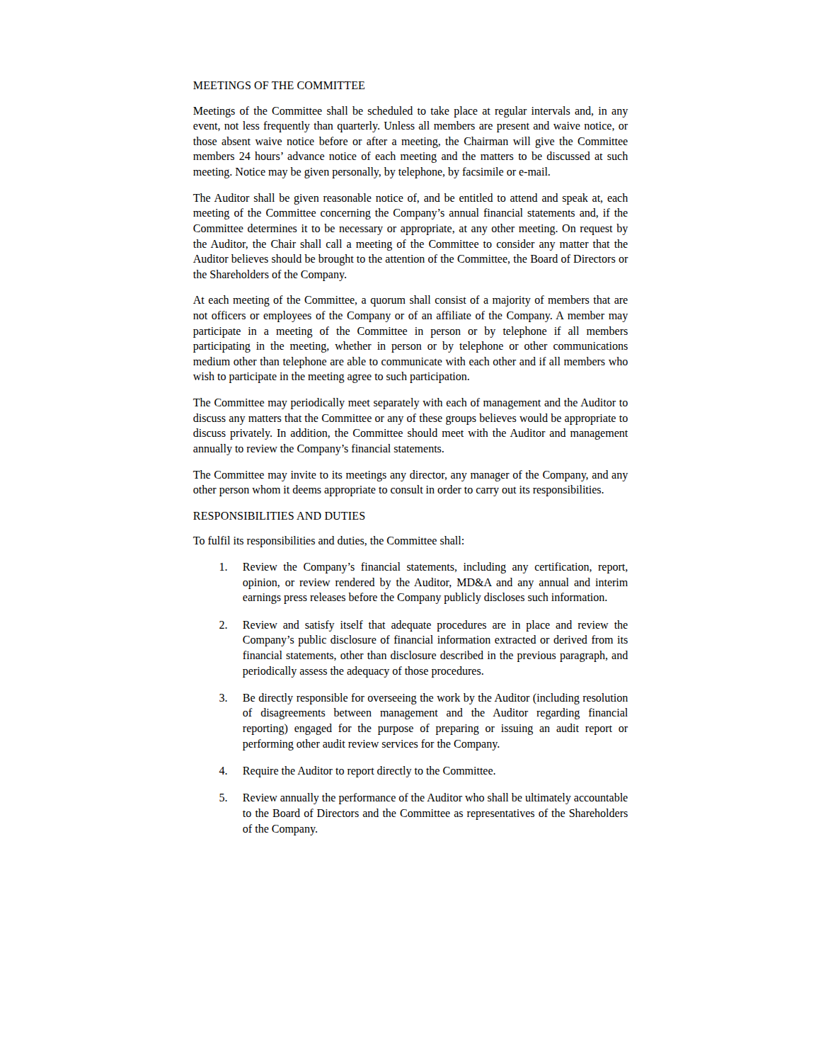MEETINGS OF THE COMMITTEE
Meetings of the Committee shall be scheduled to take place at regular intervals and, in any event, not less frequently than quarterly. Unless all members are present and waive notice, or those absent waive notice before or after a meeting, the Chairman will give the Committee members 24 hours’ advance notice of each meeting and the matters to be discussed at such meeting. Notice may be given personally, by telephone, by facsimile or e-mail.
The Auditor shall be given reasonable notice of, and be entitled to attend and speak at, each meeting of the Committee concerning the Company’s annual financial statements and, if the Committee determines it to be necessary or appropriate, at any other meeting. On request by the Auditor, the Chair shall call a meeting of the Committee to consider any matter that the Auditor believes should be brought to the attention of the Committee, the Board of Directors or the Shareholders of the Company.
At each meeting of the Committee, a quorum shall consist of a majority of members that are not officers or employees of the Company or of an affiliate of the Company. A member may participate in a meeting of the Committee in person or by telephone if all members participating in the meeting, whether in person or by telephone or other communications medium other than telephone are able to communicate with each other and if all members who wish to participate in the meeting agree to such participation.
The Committee may periodically meet separately with each of management and the Auditor to discuss any matters that the Committee or any of these groups believes would be appropriate to discuss privately. In addition, the Committee should meet with the Auditor and management annually to review the Company’s financial statements.
The Committee may invite to its meetings any director, any manager of the Company, and any other person whom it deems appropriate to consult in order to carry out its responsibilities.
RESPONSIBILITIES AND DUTIES
To fulfil its responsibilities and duties, the Committee shall:
Review the Company’s financial statements, including any certification, report, opinion, or review rendered by the Auditor, MD&A and any annual and interim earnings press releases before the Company publicly discloses such information.
Review and satisfy itself that adequate procedures are in place and review the Company’s public disclosure of financial information extracted or derived from its financial statements, other than disclosure described in the previous paragraph, and periodically assess the adequacy of those procedures.
Be directly responsible for overseeing the work by the Auditor (including resolution of disagreements between management and the Auditor regarding financial reporting) engaged for the purpose of preparing or issuing an audit report or performing other audit review services for the Company.
Require the Auditor to report directly to the Committee.
Review annually the performance of the Auditor who shall be ultimately accountable to the Board of Directors and the Committee as representatives of the Shareholders of the Company.